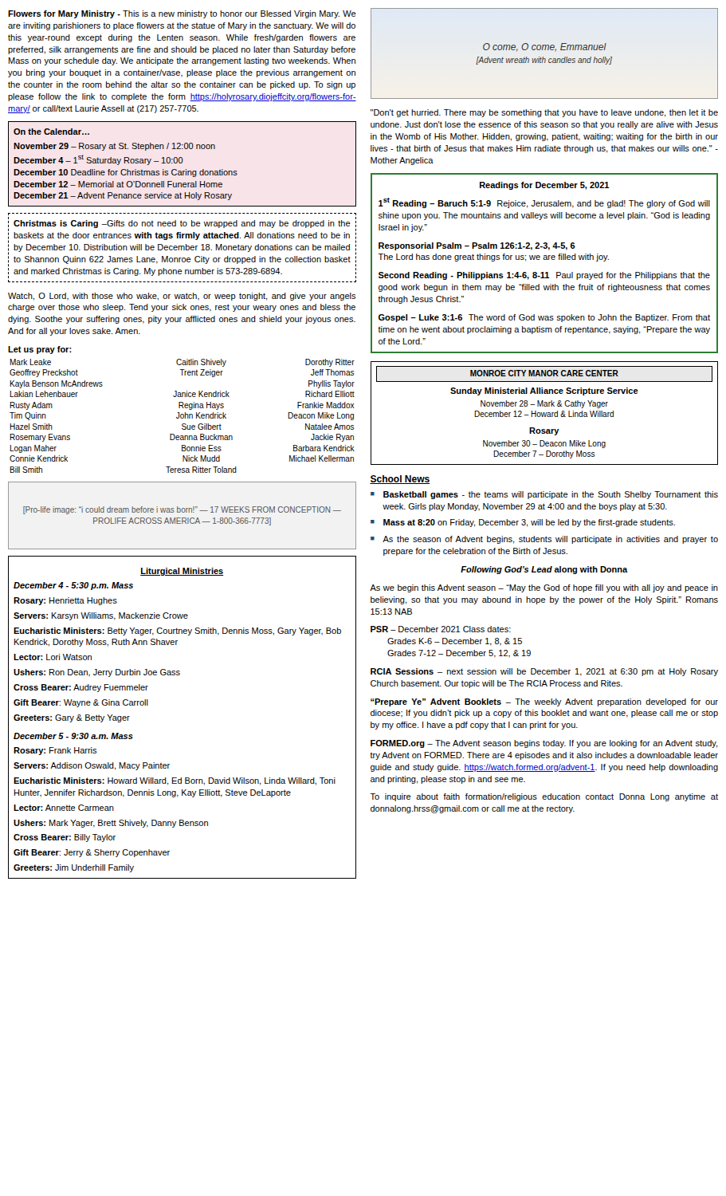Flowers for Mary Ministry - This is a new ministry to honor our Blessed Virgin Mary. We are inviting parishioners to place flowers at the statue of Mary in the sanctuary. We will do this year-round except during the Lenten season. While fresh/garden flowers are preferred, silk arrangements are fine and should be placed no later than Saturday before Mass on your schedule day. We anticipate the arrangement lasting two weekends. When you bring your bouquet in a container/vase, please place the previous arrangement on the counter in the room behind the altar so the container can be picked up. To sign up please follow the link to complete the form https://holyrosary.diojeffcity.org/flowers-for-mary/ or call/text Laurie Assell at (217) 257-7705.
On the Calendar…
November 29 – Rosary at St. Stephen / 12:00 noon
December 4 – 1st Saturday Rosary – 10:00
December 10 Deadline for Christmas is Caring donations
December 12 – Memorial at O’Donnell Funeral Home
December 21 – Advent Penance service at Holy Rosary
Christmas is Caring –Gifts do not need to be wrapped and may be dropped in the baskets at the door entrances with tags firmly attached. All donations need to be in by December 10. Distribution will be December 18. Monetary donations can be mailed to Shannon Quinn 622 James Lane, Monroe City or dropped in the collection basket and marked Christmas is Caring. My phone number is 573-289-6894.
Watch, O Lord, with those who wake, or watch, or weep tonight, and give your angels charge over those who sleep. Tend your sick ones, rest your weary ones and bless the dying. Soothe your suffering ones, pity your afflicted ones and shield your joyous ones. And for all your loves sake. Amen.
Let us pray for:
| Mark Leake | Caitlin Shively | Dorothy Ritter |
| Geoffrey Preckshot | Trent Zeiger | Jeff Thomas |
| Kayla Benson McAndrews | | Phyllis Taylor |
| Lakian Lehenbauer | Janice Kendrick | Richard Elliott |
| Rusty Adam | Regina Hays | Frankie Maddox |
| Tim Quinn | John Kendrick | Deacon Mike Long |
| Hazel Smith | Sue Gilbert | Natalee Amos |
| Rosemary Evans | Deanna Buckman | Jackie Ryan |
| Logan Maher | Bonnie Ess | Barbara Kendrick |
| Connie Kendrick | Nick Mudd | Michael Kellerman |
| Bill Smith | Teresa Ritter Toland | |
[Pro-life image: “i could dream before i was born!” — 17 WEEKS FROM CONCEPTION — PROLIFE ACROSS AMERICA — 1-800-366-7773]
Liturgical Ministries
December 4 - 5:30 p.m. Mass
Rosary: Henrietta Hughes
Servers: Karsyn Williams, Mackenzie Crowe
Eucharistic Ministers: Betty Yager, Courtney Smith, Dennis Moss, Gary Yager, Bob Kendrick, Dorothy Moss, Ruth Ann Shaver
Lector: Lori Watson
Ushers: Ron Dean, Jerry Durbin Joe Gass
Cross Bearer: Audrey Fuemmeler
Gift Bearer: Wayne & Gina Carroll
Greeters: Gary & Betty Yager
December 5 - 9:30 a.m. Mass
Rosary: Frank Harris
Servers: Addison Oswald, Macy Painter
Eucharistic Ministers: Howard Willard, Ed Born, David Wilson, Linda Willard, Toni Hunter, Jennifer Richardson, Dennis Long, Kay Elliott, Steve DeLaporte
Lector: Annette Carmean
Ushers: Mark Yager, Brett Shively, Danny Benson
Cross Bearer: Billy Taylor
Gift Bearer: Jerry & Sherry Copenhaver
Greeters: Jim Underhill Family
O come, O come, Emmanuel
[Advent wreath with candles and holly]
"Don't get hurried. There may be something that you have to leave undone, then let it be undone. Just don't lose the essence of this season so that you really are alive with Jesus in the Womb of His Mother. Hidden, growing, patient, waiting; waiting for the birth in our lives - that birth of Jesus that makes Him radiate through us, that makes our wills one." - Mother Angelica
Readings for December 5, 2021
1st Reading – Baruch 5:1-9 Rejoice, Jerusalem, and be glad! The glory of God will shine upon you. The mountains and valleys will become a level plain. “God is leading Israel in joy.”
Responsorial Psalm – Psalm 126:1-2, 2-3, 4-5, 6
The Lord has done great things for us; we are filled with joy.
Second Reading - Philippians 1:4-6, 8-11 Paul prayed for the Philippians that the good work begun in them may be “filled with the fruit of righteousness that comes through Jesus Christ.”
Gospel – Luke 3:1-6 The word of God was spoken to John the Baptizer. From that time on he went about proclaiming a baptism of repentance, saying, “Prepare the way of the Lord.”
MONROE CITY MANOR CARE CENTER
Sunday Ministerial Alliance Scripture Service
November 28 – Mark & Cathy Yager
December 12 – Howard & Linda Willard
Rosary
November 30 – Deacon Mike Long
December 7 – Dorothy Moss
School News
Basketball games - the teams will participate in the South Shelby Tournament this week. Girls play Monday, November 29 at 4:00 and the boys play at 5:30.
Mass at 8:20 on Friday, December 3, will be led by the first-grade students.
As the season of Advent begins, students will participate in activities and prayer to prepare for the celebration of the Birth of Jesus.
Following God’s Lead along with Donna
As we begin this Advent season – “May the God of hope fill you with all joy and peace in believing, so that you may abound in hope by the power of the Holy Spirit.” Romans 15:13 NAB
PSR – December 2021 Class dates:
Grades K-6 – December 1, 8, & 15
Grades 7-12 – December 5, 12, & 19
RCIA Sessions – next session will be December 1, 2021 at 6:30 pm at Holy Rosary Church basement. Our topic will be The RCIA Process and Rites.
“Prepare Ye” Advent Booklets – The weekly Advent preparation developed for our diocese; If you didn’t pick up a copy of this booklet and want one, please call me or stop by my office. I have a pdf copy that I can print for you.
FORMED.org – The Advent season begins today. If you are looking for an Advent study, try Advent on FORMED. There are 4 episodes and it also includes a downloadable leader guide and study guide. https://watch.formed.org/advent-1. If you need help downloading and printing, please stop in and see me.
To inquire about faith formation/religious education contact Donna Long anytime at donnalong.hrss@gmail.com or call me at the rectory.